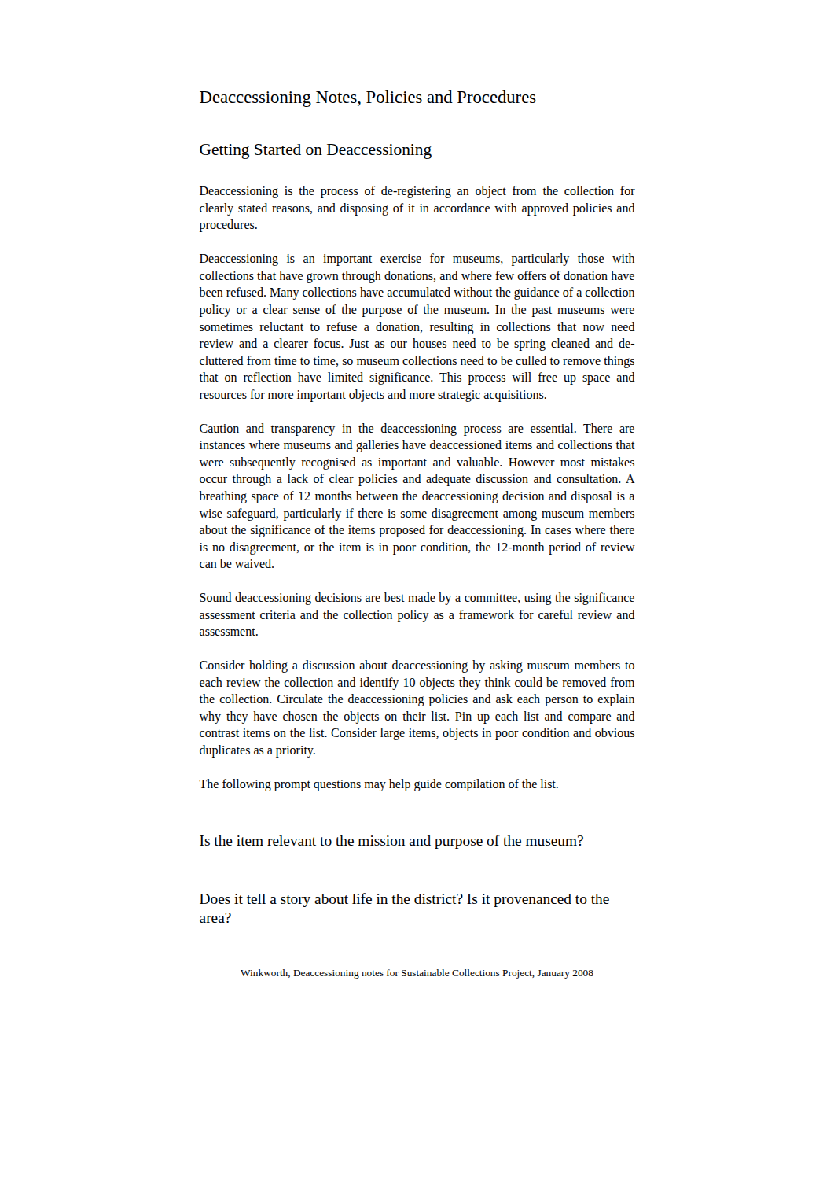Deaccessioning Notes, Policies and Procedures
Getting Started on Deaccessioning
Deaccessioning is the process of de-registering an object from the collection for clearly stated reasons, and disposing of it in accordance with approved policies and procedures.
Deaccessioning is an important exercise for museums, particularly those with collections that have grown through donations, and where few offers of donation have been refused. Many collections have accumulated without the guidance of a collection policy or a clear sense of the purpose of the museum. In the past museums were sometimes reluctant to refuse a donation, resulting in collections that now need review and a clearer focus. Just as our houses need to be spring cleaned and de-cluttered from time to time, so museum collections need to be culled to remove things that on reflection have limited significance. This process will free up space and resources for more important objects and more strategic acquisitions.
Caution and transparency in the deaccessioning process are essential. There are instances where museums and galleries have deaccessioned items and collections that were subsequently recognised as important and valuable. However most mistakes occur through a lack of clear policies and adequate discussion and consultation. A breathing space of 12 months between the deaccessioning decision and disposal is a wise safeguard, particularly if there is some disagreement among museum members about the significance of the items proposed for deaccessioning. In cases where there is no disagreement, or the item is in poor condition, the 12-month period of review can be waived.
Sound deaccessioning decisions are best made by a committee, using the significance assessment criteria and the collection policy as a framework for careful review and assessment.
Consider holding a discussion about deaccessioning by asking museum members to each review the collection and identify 10 objects they think could be removed from the collection. Circulate the deaccessioning policies and ask each person to explain why they have chosen the objects on their list. Pin up each list and compare and contrast items on the list. Consider large items, objects in poor condition and obvious duplicates as a priority.
The following prompt questions may help guide compilation of the list.
Is the item relevant to the mission and purpose of the museum?
Does it tell a story about life in the district? Is it provenanced to the area?
Winkworth, Deaccessioning notes for Sustainable Collections Project, January 2008